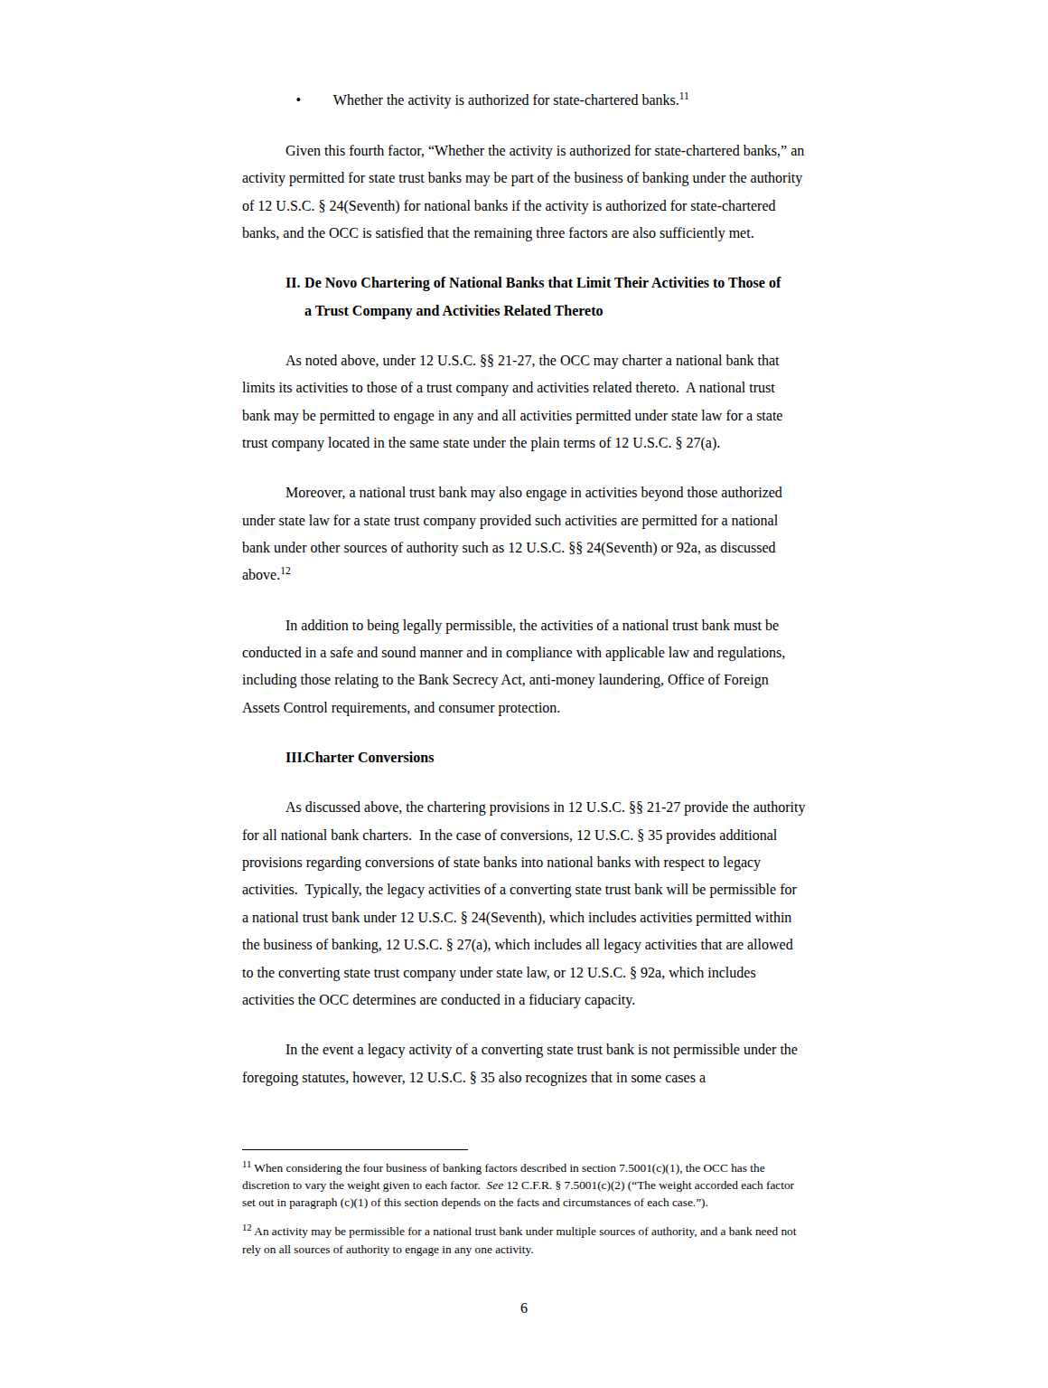Whether the activity is authorized for state-chartered banks.11
Given this fourth factor, “Whether the activity is authorized for state-chartered banks,” an activity permitted for state trust banks may be part of the business of banking under the authority of 12 U.S.C. § 24(Seventh) for national banks if the activity is authorized for state-chartered banks, and the OCC is satisfied that the remaining three factors are also sufficiently met.
II. De Novo Chartering of National Banks that Limit Their Activities to Those of a Trust Company and Activities Related Thereto
As noted above, under 12 U.S.C. §§ 21-27, the OCC may charter a national bank that limits its activities to those of a trust company and activities related thereto. A national trust bank may be permitted to engage in any and all activities permitted under state law for a state trust company located in the same state under the plain terms of 12 U.S.C. § 27(a).
Moreover, a national trust bank may also engage in activities beyond those authorized under state law for a state trust company provided such activities are permitted for a national bank under other sources of authority such as 12 U.S.C. §§ 24(Seventh) or 92a, as discussed above.12
In addition to being legally permissible, the activities of a national trust bank must be conducted in a safe and sound manner and in compliance with applicable law and regulations, including those relating to the Bank Secrecy Act, anti-money laundering, Office of Foreign Assets Control requirements, and consumer protection.
III. Charter Conversions
As discussed above, the chartering provisions in 12 U.S.C. §§ 21-27 provide the authority for all national bank charters. In the case of conversions, 12 U.S.C. § 35 provides additional provisions regarding conversions of state banks into national banks with respect to legacy activities. Typically, the legacy activities of a converting state trust bank will be permissible for a national trust bank under 12 U.S.C. § 24(Seventh), which includes activities permitted within the business of banking, 12 U.S.C. § 27(a), which includes all legacy activities that are allowed to the converting state trust company under state law, or 12 U.S.C. § 92a, which includes activities the OCC determines are conducted in a fiduciary capacity.
In the event a legacy activity of a converting state trust bank is not permissible under the foregoing statutes, however, 12 U.S.C. § 35 also recognizes that in some cases a
11 When considering the four business of banking factors described in section 7.5001(c)(1), the OCC has the discretion to vary the weight given to each factor. See 12 C.F.R. § 7.5001(c)(2) (“The weight accorded each factor set out in paragraph (c)(1) of this section depends on the facts and circumstances of each case.”).
12 An activity may be permissible for a national trust bank under multiple sources of authority, and a bank need not rely on all sources of authority to engage in any one activity.
6